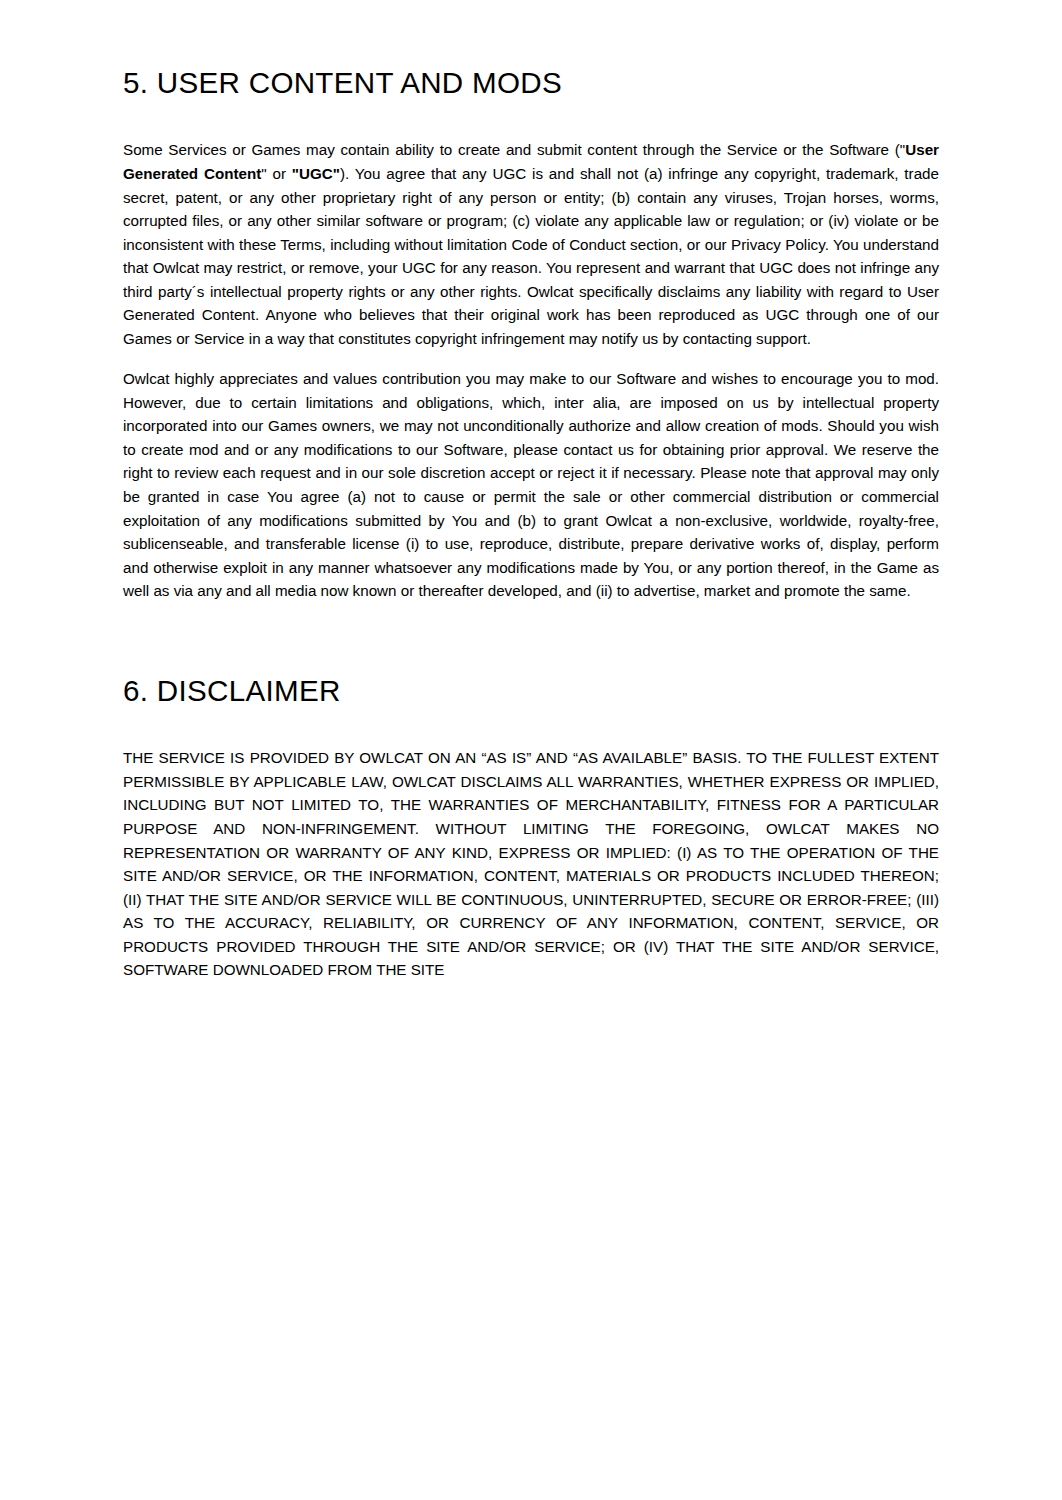5. USER CONTENT AND MODS
Some Services or Games may contain ability to create and submit content through the Service or the Software ("User Generated Content" or "UGC"). You agree that any UGC is and shall not (a) infringe any copyright, trademark, trade secret, patent, or any other proprietary right of any person or entity; (b) contain any viruses, Trojan horses, worms, corrupted files, or any other similar software or program; (c) violate any applicable law or regulation; or (iv) violate or be inconsistent with these Terms, including without limitation Code of Conduct section, or our Privacy Policy. You understand that Owlcat may restrict, or remove, your UGC for any reason. You represent and warrant that UGC does not infringe any third party´s intellectual property rights or any other rights. Owlcat specifically disclaims any liability with regard to User Generated Content. Anyone who believes that their original work has been reproduced as UGC through one of our Games or Service in a way that constitutes copyright infringement may notify us by contacting support.
Owlcat highly appreciates and values contribution you may make to our Software and wishes to encourage you to mod. However, due to certain limitations and obligations, which, inter alia, are imposed on us by intellectual property incorporated into our Games owners, we may not unconditionally authorize and allow creation of mods. Should you wish to create mod and or any modifications to our Software, please contact us for obtaining prior approval. We reserve the right to review each request and in our sole discretion accept or reject it if necessary. Please note that approval may only be granted in case You agree (a) not to cause or permit the sale or other commercial distribution or commercial exploitation of any modifications submitted by You and (b) to grant Owlcat a non-exclusive, worldwide, royalty-free, sublicenseable, and transferable license (i) to use, reproduce, distribute, prepare derivative works of, display, perform and otherwise exploit in any manner whatsoever any modifications made by You, or any portion thereof, in the Game as well as via any and all media now known or thereafter developed, and (ii) to advertise, market and promote the same.
6. DISCLAIMER
The Service is provided by Owlcat on an “as is” and “as available” basis. To the fullest extent permissible by applicable law, Owlcat disclaims all warranties, whether express or implied, including but not limited to, the warranties of merchantability, fitness for a particular purpose and non-infringement. Without limiting the foregoing, Owlcat makes no representation or warranty of any kind, express or implied: (i) as to the operation of the site and/or service, or the information, content, materials or products included thereon; (ii) that the site and/or service will be continuous, uninterrupted, secure or error-free; (iii) as to the accuracy, reliability, or currency of any information, content, service, or products provided through the site and/or service; or (iv) that the site and/or service, software downloaded from the site